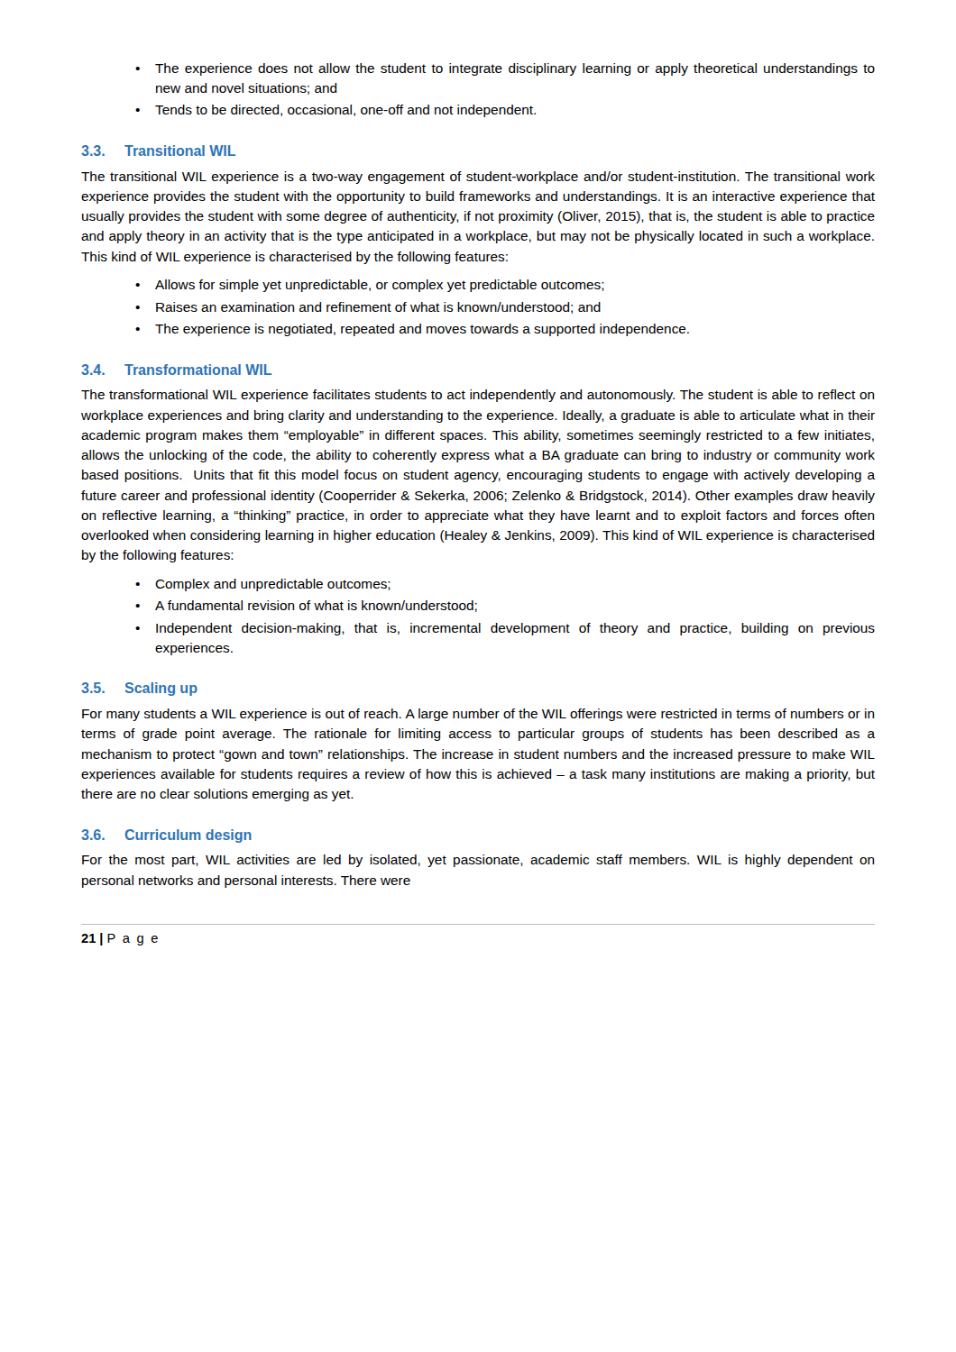The experience does not allow the student to integrate disciplinary learning or apply theoretical understandings to new and novel situations; and
Tends to be directed, occasional, one-off and not independent.
3.3. Transitional WIL
The transitional WIL experience is a two-way engagement of student-workplace and/or student-institution. The transitional work experience provides the student with the opportunity to build frameworks and understandings. It is an interactive experience that usually provides the student with some degree of authenticity, if not proximity (Oliver, 2015), that is, the student is able to practice and apply theory in an activity that is the type anticipated in a workplace, but may not be physically located in such a workplace. This kind of WIL experience is characterised by the following features:
Allows for simple yet unpredictable, or complex yet predictable outcomes;
Raises an examination and refinement of what is known/understood; and
The experience is negotiated, repeated and moves towards a supported independence.
3.4. Transformational WIL
The transformational WIL experience facilitates students to act independently and autonomously. The student is able to reflect on workplace experiences and bring clarity and understanding to the experience. Ideally, a graduate is able to articulate what in their academic program makes them “employable” in different spaces. This ability, sometimes seemingly restricted to a few initiates, allows the unlocking of the code, the ability to coherently express what a BA graduate can bring to industry or community work based positions. Units that fit this model focus on student agency, encouraging students to engage with actively developing a future career and professional identity (Cooperrider & Sekerka, 2006; Zelenko & Bridgstock, 2014). Other examples draw heavily on reflective learning, a “thinking” practice, in order to appreciate what they have learnt and to exploit factors and forces often overlooked when considering learning in higher education (Healey & Jenkins, 2009). This kind of WIL experience is characterised by the following features:
Complex and unpredictable outcomes;
A fundamental revision of what is known/understood;
Independent decision-making, that is, incremental development of theory and practice, building on previous experiences.
3.5. Scaling up
For many students a WIL experience is out of reach. A large number of the WIL offerings were restricted in terms of numbers or in terms of grade point average. The rationale for limiting access to particular groups of students has been described as a mechanism to protect “gown and town” relationships. The increase in student numbers and the increased pressure to make WIL experiences available for students requires a review of how this is achieved – a task many institutions are making a priority, but there are no clear solutions emerging as yet.
3.6. Curriculum design
For the most part, WIL activities are led by isolated, yet passionate, academic staff members. WIL is highly dependent on personal networks and personal interests. There were
21 | P a g e